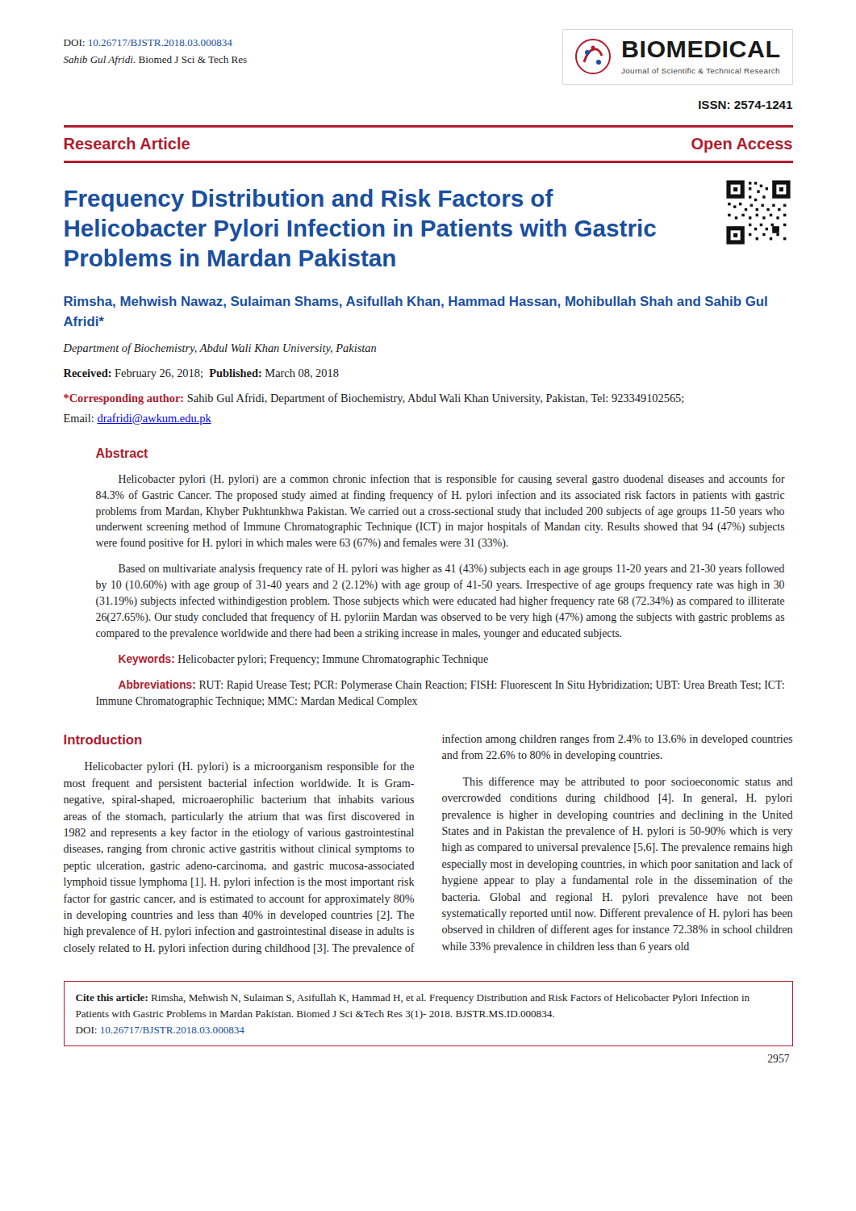DOI: 10.26717/BJSTR.2018.03.000834
Sahib Gul Afridi. Biomed J Sci & Tech Res
BIOMEDICAL
Journal of Scientific & Technical Research
ISSN: 2574-1241
Research Article
Open Access
Frequency Distribution and Risk Factors of Helicobacter Pylori Infection in Patients with Gastric Problems in Mardan Pakistan
Rimsha, Mehwish Nawaz, Sulaiman Shams, Asifullah Khan, Hammad Hassan, Mohibullah Shah and Sahib Gul Afridi*
Department of Biochemistry, Abdul Wali Khan University, Pakistan
Received: February 26, 2018; Published: March 08, 2018
*Corresponding author: Sahib Gul Afridi, Department of Biochemistry, Abdul Wali Khan University, Pakistan, Tel: 923349102565;
Email: drafridi@awkum.edu.pk
Abstract
Helicobacter pylori (H. pylori) are a common chronic infection that is responsible for causing several gastro duodenal diseases and accounts for 84.3% of Gastric Cancer. The proposed study aimed at finding frequency of H. pylori infection and its associated risk factors in patients with gastric problems from Mardan, Khyber Pukhtunkhwa Pakistan. We carried out a cross-sectional study that included 200 subjects of age groups 11-50 years who underwent screening method of Immune Chromatographic Technique (ICT) in major hospitals of Mandan city. Results showed that 94 (47%) subjects were found positive for H. pylori in which males were 63 (67%) and females were 31 (33%).
Based on multivariate analysis frequency rate of H. pylori was higher as 41 (43%) subjects each in age groups 11-20 years and 21-30 years followed by 10 (10.60%) with age group of 31-40 years and 2 (2.12%) with age group of 41-50 years. Irrespective of age groups frequency rate was high in 30 (31.19%) subjects infected withindigestion problem. Those subjects which were educated had higher frequency rate 68 (72.34%) as compared to illiterate 26(27.65%). Our study concluded that frequency of H. pyloriin Mardan was observed to be very high (47%) among the subjects with gastric problems as compared to the prevalence worldwide and there had been a striking increase in males, younger and educated subjects.
Keywords: Helicobacter pylori; Frequency; Immune Chromatographic Technique
Abbreviations: RUT: Rapid Urease Test; PCR: Polymerase Chain Reaction; FISH: Fluorescent In Situ Hybridization; UBT: Urea Breath Test; ICT: Immune Chromatographic Technique; MMC: Mardan Medical Complex
Introduction
Helicobacter pylori (H. pylori) is a microorganism responsible for the most frequent and persistent bacterial infection worldwide. It is Gram-negative, spiral-shaped, microaerophilic bacterium that inhabits various areas of the stomach, particularly the atrium that was first discovered in 1982 and represents a key factor in the etiology of various gastrointestinal diseases, ranging from chronic active gastritis without clinical symptoms to peptic ulceration, gastric adeno-carcinoma, and gastric mucosa-associated lymphoid tissue lymphoma [1]. H. pylori infection is the most important risk factor for gastric cancer, and is estimated to account for approximately 80% in developing countries and less than 40% in developed countries [2]. The high prevalence of H. pylori infection and gastrointestinal disease in adults is closely related to H. pylori infection during childhood [3]. The prevalence of infection among children ranges from 2.4% to 13.6% in developed countries and from 22.6% to 80% in developing countries.
This difference may be attributed to poor socioeconomic status and overcrowded conditions during childhood [4]. In general, H. pylori prevalence is higher in developing countries and declining in the United States and in Pakistan the prevalence of H. pylori is 50-90% which is very high as compared to universal prevalence [5,6]. The prevalence remains high especially most in developing countries, in which poor sanitation and lack of hygiene appear to play a fundamental role in the dissemination of the bacteria. Global and regional H. pylori prevalence have not been systematically reported until now. Different prevalence of H. pylori has been observed in children of different ages for instance 72.38% in school children while 33% prevalence in children less than 6 years old
Cite this article: Rimsha, Mehwish N, Sulaiman S, Asifullah K, Hammad H, et al. Frequency Distribution and Risk Factors of Helicobacter Pylori Infection in Patients with Gastric Problems in Mardan Pakistan. Biomed J Sci &Tech Res 3(1)- 2018. BJSTR.MS.ID.000834.
DOI: 10.26717/BJSTR.2018.03.000834
2957